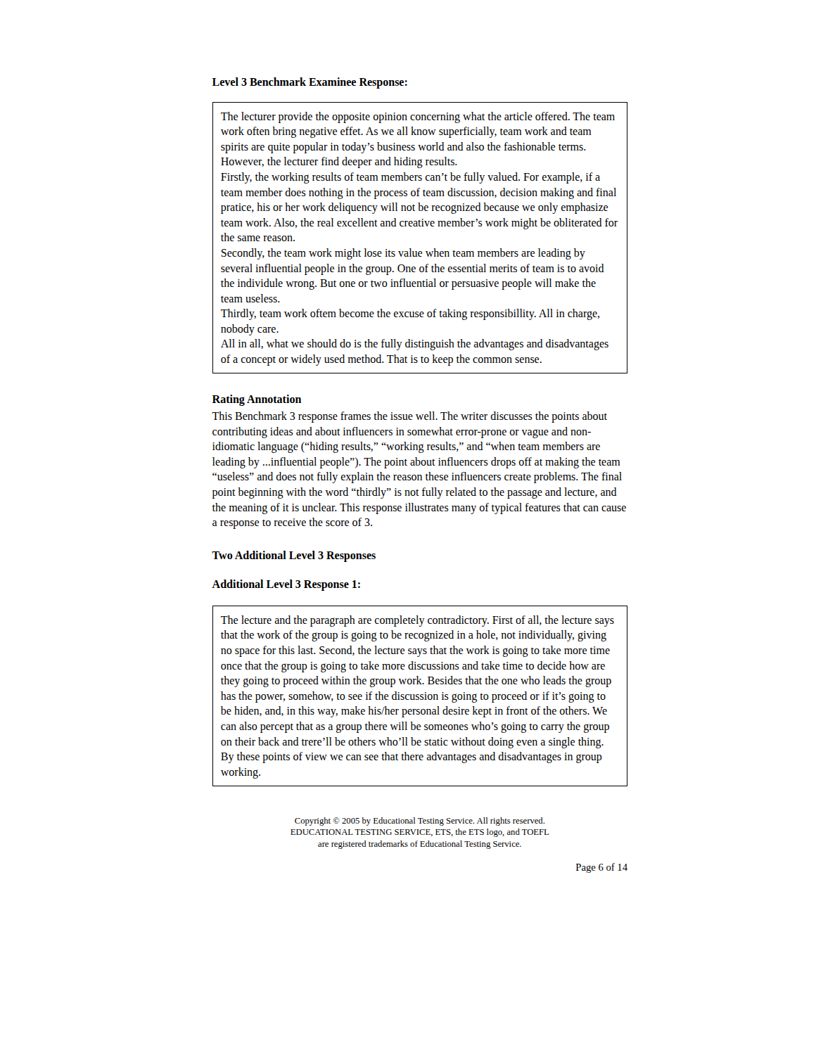Level 3 Benchmark Examinee Response:
The lecturer provide the opposite opinion concerning what the article offered. The team work often bring negative effet. As we all know superficially, team work and team spirits are quite popular in today’s business world and also the fashionable terms.
However, the lecturer find deeper and hiding results.
Firstly, the working results of team members can’t be fully valued. For example, if a team member does nothing in the process of team discussion, decision making and final pratice, his or her work deliquency will not be recognized because we only emphasize team work. Also, the real excellent and creative member’s work might be obliterated for the same reason.
Secondly, the team work might lose its value when team members are leading by several influential people in the group. One of the essential merits of team is to avoid the individule wrong. But one or two influential or persuasive people will make the team useless.
Thirdly, team work oftem become the excuse of taking responsibillity. All in charge, nobody care.
All in all, what we should do is the fully distinguish the advantages and disadvantages of a concept or widely used method. That is to keep the common sense.
Rating Annotation
This Benchmark 3 response frames the issue well. The writer discusses the points about contributing ideas and about influencers in somewhat error-prone or vague and non-idiomatic language (“hiding results,” “working results,” and “when team members are leading by ...influential people”). The point about influencers drops off at making the team “useless” and does not fully explain the reason these influencers create problems. The final point beginning with the word “thirdly” is not fully related to the passage and lecture, and the meaning of it is unclear. This response illustrates many of typical features that can cause a response to receive the score of 3.
Two Additional Level 3 Responses
Additional Level 3 Response 1:
The lecture and the paragraph are completely contradictory. First of all, the lecture says that the work of the group is going to be recognized in a hole, not individually, giving no space for this last. Second, the lecture says that the work is going to take more time once that the group is going to take more discussions and take time to decide how are they going to proceed within the group work. Besides that the one who leads the group has the power, somehow, to see if the discussion is going to proceed or if it’s going to be hiden, and, in this way, make his/her personal desire kept in front of the others. We can also percept that as a group there will be someones who’s going to carry the group on their back and trere’ll be others who’ll be static without doing even a single thing. By these points of view we can see that there advantages and disadvantages in group working.
Copyright © 2005 by Educational Testing Service. All rights reserved.
EDUCATIONAL TESTING SERVICE, ETS, the ETS logo, and TOEFL
are registered trademarks of Educational Testing Service.
Page 6 of 14